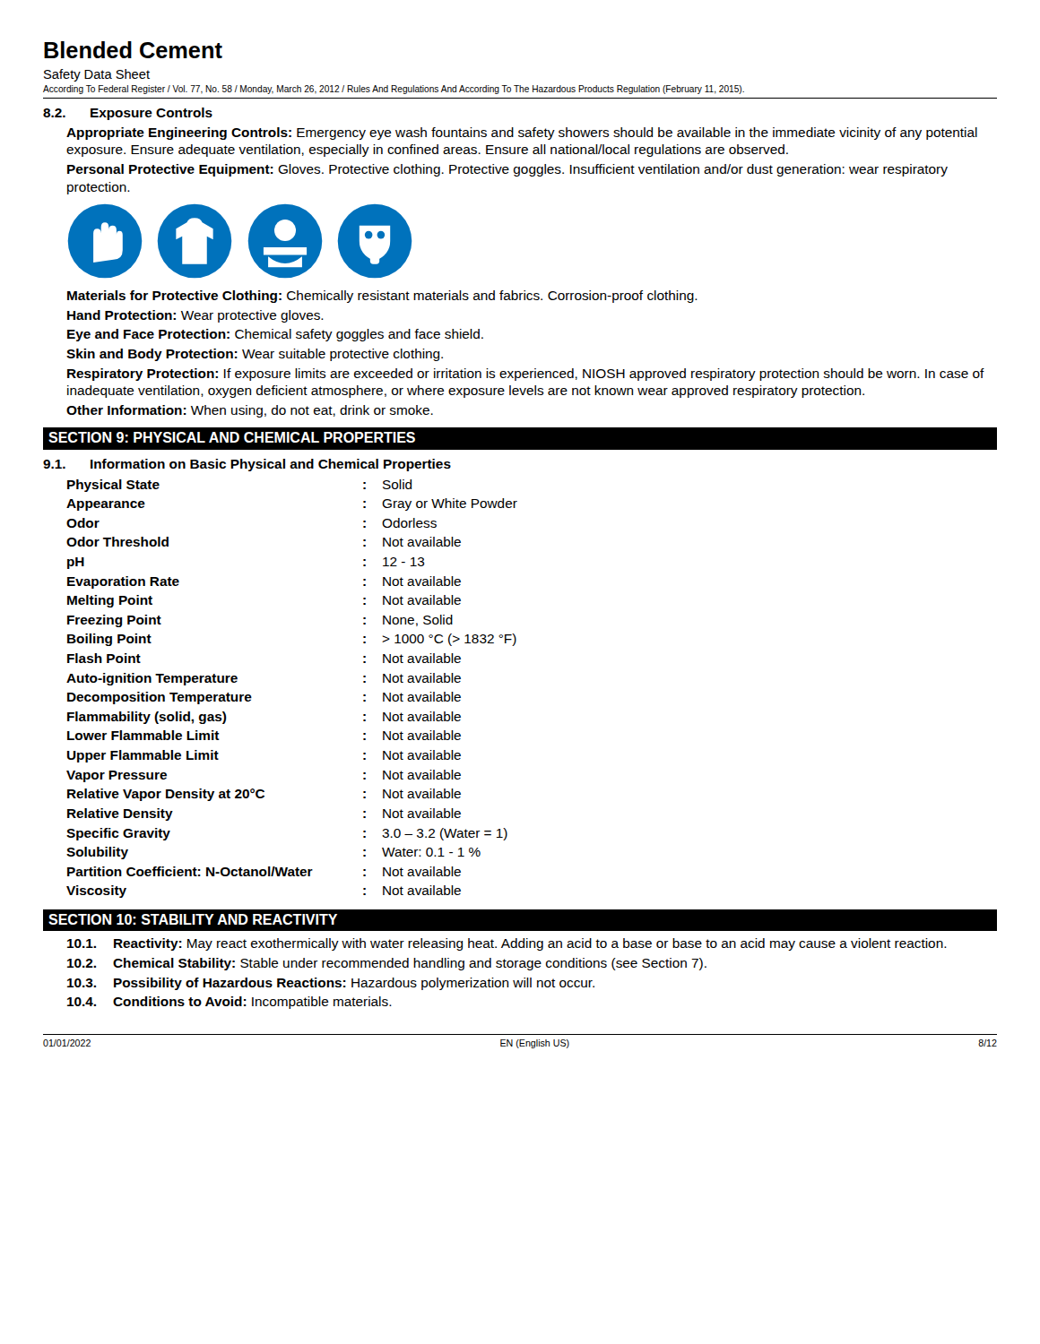Blended Cement
Safety Data Sheet
According To Federal Register / Vol. 77, No. 58 / Monday, March 26, 2012 / Rules And Regulations And According To The Hazardous Products Regulation (February 11, 2015).
8.2. Exposure Controls
Appropriate Engineering Controls: Emergency eye wash fountains and safety showers should be available in the immediate vicinity of any potential exposure. Ensure adequate ventilation, especially in confined areas. Ensure all national/local regulations are observed.
Personal Protective Equipment: Gloves. Protective clothing. Protective goggles. Insufficient ventilation and/or dust generation: wear respiratory protection.
Materials for Protective Clothing: Chemically resistant materials and fabrics. Corrosion-proof clothing.
Hand Protection: Wear protective gloves.
Eye and Face Protection: Chemical safety goggles and face shield.
Skin and Body Protection: Wear suitable protective clothing.
Respiratory Protection: If exposure limits are exceeded or irritation is experienced, NIOSH approved respiratory protection should be worn. In case of inadequate ventilation, oxygen deficient atmosphere, or where exposure levels are not known wear approved respiratory protection.
Other Information: When using, do not eat, drink or smoke.
SECTION 9: PHYSICAL AND CHEMICAL PROPERTIES
9.1. Information on Basic Physical and Chemical Properties
| Physical State | : | Solid |
| Appearance | : | Gray or White Powder |
| Odor | : | Odorless |
| Odor Threshold | : | Not available |
| pH | : | 12 - 13 |
| Evaporation Rate | : | Not available |
| Melting Point | : | Not available |
| Freezing Point | : | None, Solid |
| Boiling Point | : | > 1000 °C (> 1832 °F) |
| Flash Point | : | Not available |
| Auto-ignition Temperature | : | Not available |
| Decomposition Temperature | : | Not available |
| Flammability (solid, gas) | : | Not available |
| Lower Flammable Limit | : | Not available |
| Upper Flammable Limit | : | Not available |
| Vapor Pressure | : | Not available |
| Relative Vapor Density at 20°C | : | Not available |
| Relative Density | : | Not available |
| Specific Gravity | : | 3.0 – 3.2 (Water = 1) |
| Solubility | : | Water: 0.1 - 1 % |
| Partition Coefficient: N-Octanol/Water | : | Not available |
| Viscosity | : | Not available |
SECTION 10: STABILITY AND REACTIVITY
10.1. Reactivity: May react exothermically with water releasing heat. Adding an acid to a base or base to an acid may cause a violent reaction.
10.2. Chemical Stability: Stable under recommended handling and storage conditions (see Section 7).
10.3. Possibility of Hazardous Reactions: Hazardous polymerization will not occur.
10.4. Conditions to Avoid: Incompatible materials.
01/01/2022 EN (English US) 8/12